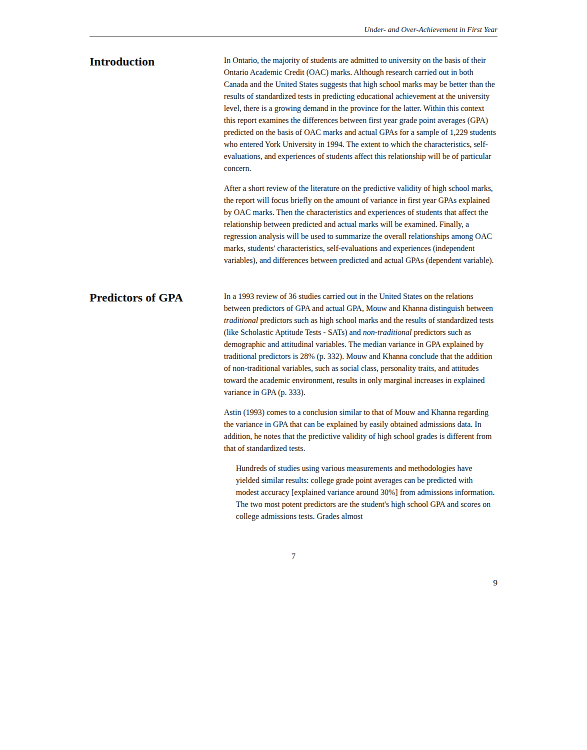Under- and Over-Achievement in First Year
Introduction
In Ontario, the majority of students are admitted to university on the basis of their Ontario Academic Credit (OAC) marks. Although research carried out in both Canada and the United States suggests that high school marks may be better than the results of standardized tests in predicting educational achievement at the university level, there is a growing demand in the province for the latter. Within this context this report examines the differences between first year grade point averages (GPA) predicted on the basis of OAC marks and actual GPAs for a sample of 1,229 students who entered York University in 1994. The extent to which the characteristics, self-evaluations, and experiences of students affect this relationship will be of particular concern.
After a short review of the literature on the predictive validity of high school marks, the report will focus briefly on the amount of variance in first year GPAs explained by OAC marks. Then the characteristics and experiences of students that affect the relationship between predicted and actual marks will be examined. Finally, a regression analysis will be used to summarize the overall relationships among OAC marks, students' characteristics, self-evaluations and experiences (independent variables), and differences between predicted and actual GPAs (dependent variable).
Predictors of GPA
In a 1993 review of 36 studies carried out in the United States on the relations between predictors of GPA and actual GPA, Mouw and Khanna distinguish between traditional predictors such as high school marks and the results of standardized tests (like Scholastic Aptitude Tests - SATs) and non-traditional predictors such as demographic and attitudinal variables. The median variance in GPA explained by traditional predictors is 28% (p. 332). Mouw and Khanna conclude that the addition of non-traditional variables, such as social class, personality traits, and attitudes toward the academic environment, results in only marginal increases in explained variance in GPA (p. 333).
Astin (1993) comes to a conclusion similar to that of Mouw and Khanna regarding the variance in GPA that can be explained by easily obtained admissions data. In addition, he notes that the predictive validity of high school grades is different from that of standardized tests.
Hundreds of studies using various measurements and methodologies have yielded similar results: college grade point averages can be predicted with modest accuracy [explained variance around 30%] from admissions information. The two most potent predictors are the student's high school GPA and scores on college admissions tests. Grades almost
7
9